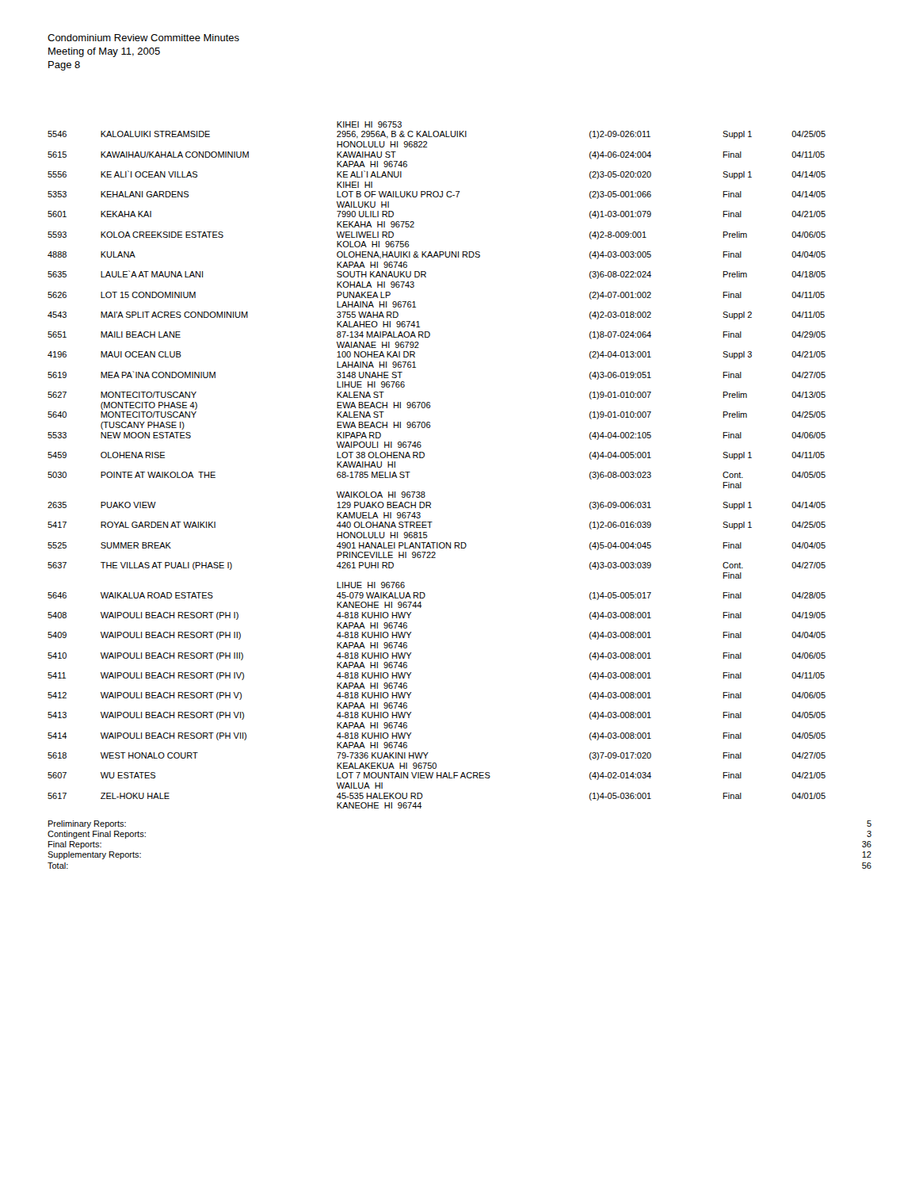Condominium Review Committee Minutes
Meeting of May 11, 2005
Page 8
| | | KIHEI HI 96753 | | | |
| 5546 | KALOALUIKI STREAMSIDE | 2956, 2956A, B & C KALOALUIKI | (1)2-09-026:011 | Suppl 1 | 04/25/05 |
| | | HONOLULU HI 96822 | | | |
| 5615 | KAWAIHAU/KAHALA CONDOMINIUM | KAWAIHAU ST | (4)4-06-024:004 | Final | 04/11/05 |
| | | KAPAA HI 96746 | | | |
| 5556 | KE ALI`I OCEAN VILLAS | KE ALI`I ALANUI | (2)3-05-020:020 | Suppl 1 | 04/14/05 |
| | | KIHEI HI | | | |
| 5353 | KEHALANI GARDENS | LOT B OF WAILUKU PROJ C-7 | (2)3-05-001:066 | Final | 04/14/05 |
| | | WAILUKU HI | | | |
| 5601 | KEKAHA KAI | 7990 ULILI RD | (4)1-03-001:079 | Final | 04/21/05 |
| | | KEKAHA HI 96752 | | | |
| 5593 | KOLOA CREEKSIDE ESTATES | WELIWELI RD | (4)2-8-009:001 | Prelim | 04/06/05 |
| | | KOLOA HI 96756 | | | |
| 4888 | KULANA | OLOHENA,HAUIKI & KAAPUNI RDS | (4)4-03-003:005 | Final | 04/04/05 |
| | | KAPAA HI 96746 | | | |
| 5635 | LAULE`A AT MAUNA LANI | SOUTH KANAUKU DR | (3)6-08-022:024 | Prelim | 04/18/05 |
| | | KOHALA HI 96743 | | | |
| 5626 | LOT 15 CONDOMINIUM | PUNAKEA LP | (2)4-07-001:002 | Final | 04/11/05 |
| | | LAHAINA HI 96761 | | | |
| 4543 | MAI'A SPLIT ACRES CONDOMINIUM | 3755 WAHA RD | (4)2-03-018:002 | Suppl 2 | 04/11/05 |
| | | KALAHEO HI 96741 | | | |
| 5651 | MAILI BEACH LANE | 87-134 MAIPALAOA RD | (1)8-07-024:064 | Final | 04/29/05 |
| | | WAIANAE HI 96792 | | | |
| 4196 | MAUI OCEAN CLUB | 100 NOHEA KAI DR | (2)4-04-013:001 | Suppl 3 | 04/21/05 |
| | | LAHAINA HI 96761 | | | |
| 5619 | MEA PA`INA CONDOMINIUM | 3148 UNAHE ST | (4)3-06-019:051 | Final | 04/27/05 |
| | | LIHUE HI 96766 | | | |
| 5627 | MONTECITO/TUSCANY | KALENA ST | (1)9-01-010:007 | Prelim | 04/13/05 |
| | (MONTECITO PHASE 4) | EWA BEACH HI 96706 | | | |
| 5640 | MONTECITO/TUSCANY | KALENA ST | (1)9-01-010:007 | Prelim | 04/25/05 |
| | (TUSCANY PHASE I) | EWA BEACH HI 96706 | | | |
| 5533 | NEW MOON ESTATES | KIPAPA RD | (4)4-04-002:105 | Final | 04/06/05 |
| | | WAIPOULI HI 96746 | | | |
| 5459 | OLOHENA RISE | LOT 38 OLOHENA RD | (4)4-04-005:001 | Suppl 1 | 04/11/05 |
| | | KAWAIHAU HI | | | |
| 5030 | POINTE AT WAIKOLOA THE | 68-1785 MELIA ST | (3)6-08-003:023 | Cont. Final | 04/05/05 |
| | | WAIKOLOA HI 96738 | | | |
| 2635 | PUAKO VIEW | 129 PUAKO BEACH DR | (3)6-09-006:031 | Suppl 1 | 04/14/05 |
| | | KAMUELA HI 96743 | | | |
| 5417 | ROYAL GARDEN AT WAIKIKI | 440 OLOHANA STREET | (1)2-06-016:039 | Suppl 1 | 04/25/05 |
| | | HONOLULU HI 96815 | | | |
| 5525 | SUMMER BREAK | 4901 HANALEI PLANTATION RD | (4)5-04-004:045 | Final | 04/04/05 |
| | | PRINCEVILLE HI 96722 | | | |
| 5637 | THE VILLAS AT PUALI (PHASE I) | 4261 PUHI RD | (4)3-03-003:039 | Cont. Final | 04/27/05 |
| | | LIHUE HI 96766 | | | |
| 5646 | WAIKALUA ROAD ESTATES | 45-079 WAIKALUA RD | (1)4-05-005:017 | Final | 04/28/05 |
| | | KANEOHE HI 96744 | | | |
| 5408 | WAIPOULI BEACH RESORT (PH I) | 4-818 KUHIO HWY | (4)4-03-008:001 | Final | 04/19/05 |
| | | KAPAA HI 96746 | | | |
| 5409 | WAIPOULI BEACH RESORT (PH II) | 4-818 KUHIO HWY | (4)4-03-008:001 | Final | 04/04/05 |
| | | KAPAA HI 96746 | | | |
| 5410 | WAIPOULI BEACH RESORT (PH III) | 4-818 KUHIO HWY | (4)4-03-008:001 | Final | 04/06/05 |
| | | KAPAA HI 96746 | | | |
| 5411 | WAIPOULI BEACH RESORT (PH IV) | 4-818 KUHIO HWY | (4)4-03-008:001 | Final | 04/11/05 |
| | | KAPAA HI 96746 | | | |
| 5412 | WAIPOULI BEACH RESORT (PH V) | 4-818 KUHIO HWY | (4)4-03-008:001 | Final | 04/06/05 |
| | | KAPAA HI 96746 | | | |
| 5413 | WAIPOULI BEACH RESORT (PH VI) | 4-818 KUHIO HWY | (4)4-03-008:001 | Final | 04/05/05 |
| | | KAPAA HI 96746 | | | |
| 5414 | WAIPOULI BEACH RESORT (PH VII) | 4-818 KUHIO HWY | (4)4-03-008:001 | Final | 04/05/05 |
| | | KAPAA HI 96746 | | | |
| 5618 | WEST HONALO COURT | 79-7336 KUAKINI HWY | (3)7-09-017:020 | Final | 04/27/05 |
| | | KEALAKEKUA HI 96750 | | | |
| 5607 | WU ESTATES | LOT 7 MOUNTAIN VIEW HALF ACRES | (4)4-02-014:034 | Final | 04/21/05 |
| | | WAILUA HI | | | |
| 5617 | ZEL-HOKU HALE | 45-535 HALEKOU RD | (1)4-05-036:001 | Final | 04/01/05 |
| | | KANEOHE HI 96744 | | | |
| Preliminary Reports: | 5 |
| Contingent Final Reports: | 3 |
| Final Reports: | 36 |
| Supplementary Reports: | 12 |
| Total: | 56 |